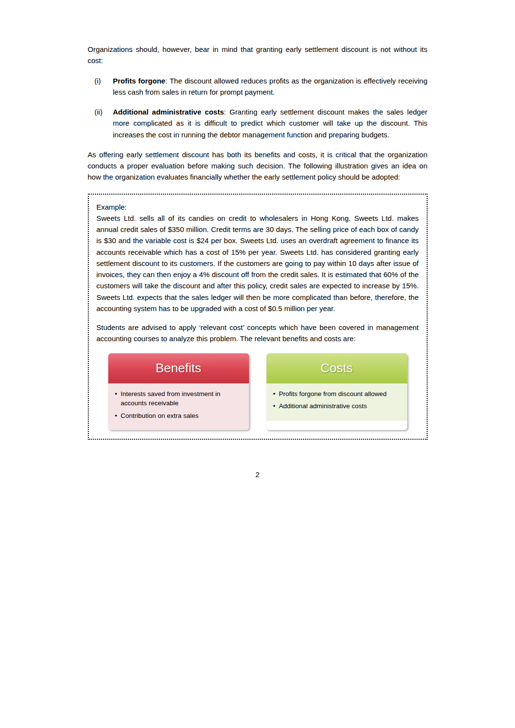Organizations should, however, bear in mind that granting early settlement discount is not without its cost:
(i) Profits forgone: The discount allowed reduces profits as the organization is effectively receiving less cash from sales in return for prompt payment.
(ii) Additional administrative costs: Granting early settlement discount makes the sales ledger more complicated as it is difficult to predict which customer will take up the discount. This increases the cost in running the debtor management function and preparing budgets.
As offering early settlement discount has both its benefits and costs, it is critical that the organization conducts a proper evaluation before making such decision. The following illustration gives an idea on how the organization evaluates financially whether the early settlement policy should be adopted:
Example:
Sweets Ltd. sells all of its candies on credit to wholesalers in Hong Kong. Sweets Ltd. makes annual credit sales of $350 million. Credit terms are 30 days. The selling price of each box of candy is $30 and the variable cost is $24 per box. Sweets Ltd. uses an overdraft agreement to finance its accounts receivable which has a cost of 15% per year. Sweets Ltd. has considered granting early settlement discount to its customers. If the customers are going to pay within 10 days after issue of invoices, they can then enjoy a 4% discount off from the credit sales. It is estimated that 60% of the customers will take the discount and after this policy, credit sales are expected to increase by 15%. Sweets Ltd. expects that the sales ledger will then be more complicated than before, therefore, the accounting system has to be upgraded with a cost of $0.5 million per year.
Students are advised to apply ‘relevant cost’ concepts which have been covered in management accounting courses to analyze this problem. The relevant benefits and costs are:
Benefits
Interests saved from investment in accounts receivable
Contribution on extra sales
Costs
Profits forgone from discount allowed
Additional administrative costs
2